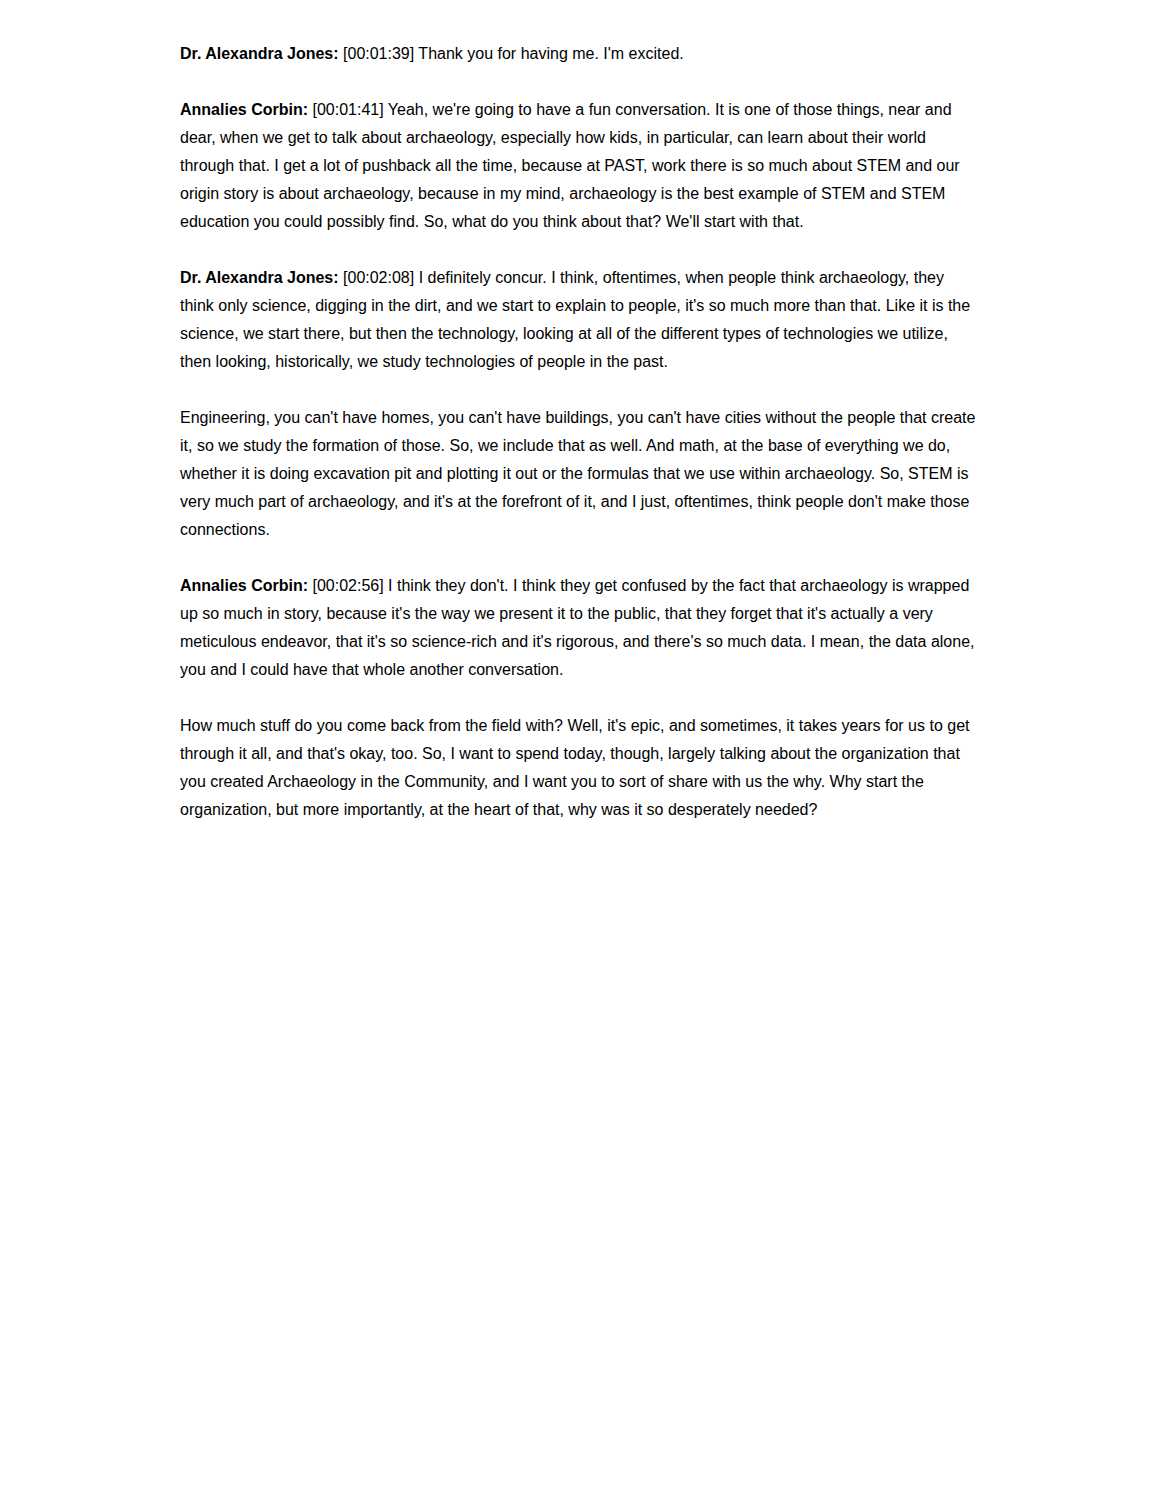Dr. Alexandra Jones: [00:01:39] Thank you for having me. I'm excited.
Annalies Corbin: [00:01:41] Yeah, we're going to have a fun conversation. It is one of those things, near and dear, when we get to talk about archaeology, especially how kids, in particular, can learn about their world through that. I get a lot of pushback all the time, because at PAST, work there is so much about STEM and our origin story is about archaeology, because in my mind, archaeology is the best example of STEM and STEM education you could possibly find. So, what do you think about that? We'll start with that.
Dr. Alexandra Jones: [00:02:08] I definitely concur. I think, oftentimes, when people think archaeology, they think only science, digging in the dirt, and we start to explain to people, it's so much more than that. Like it is the science, we start there, but then the technology, looking at all of the different types of technologies we utilize, then looking, historically, we study technologies of people in the past.
Engineering, you can't have homes, you can't have buildings, you can't have cities without the people that create it, so we study the formation of those. So, we include that as well. And math, at the base of everything we do, whether it is doing excavation pit and plotting it out or the formulas that we use within archaeology. So, STEM is very much part of archaeology, and it's at the forefront of it, and I just, oftentimes, think people don't make those connections.
Annalies Corbin: [00:02:56] I think they don't. I think they get confused by the fact that archaeology is wrapped up so much in story, because it's the way we present it to the public, that they forget that it's actually a very meticulous endeavor, that it's so science-rich and it's rigorous, and there's so much data. I mean, the data alone, you and I could have that whole another conversation.
How much stuff do you come back from the field with? Well, it's epic, and sometimes, it takes years for us to get through it all, and that's okay, too. So, I want to spend today, though, largely talking about the organization that you created Archaeology in the Community, and I want you to sort of share with us the why. Why start the organization, but more importantly, at the heart of that, why was it so desperately needed?